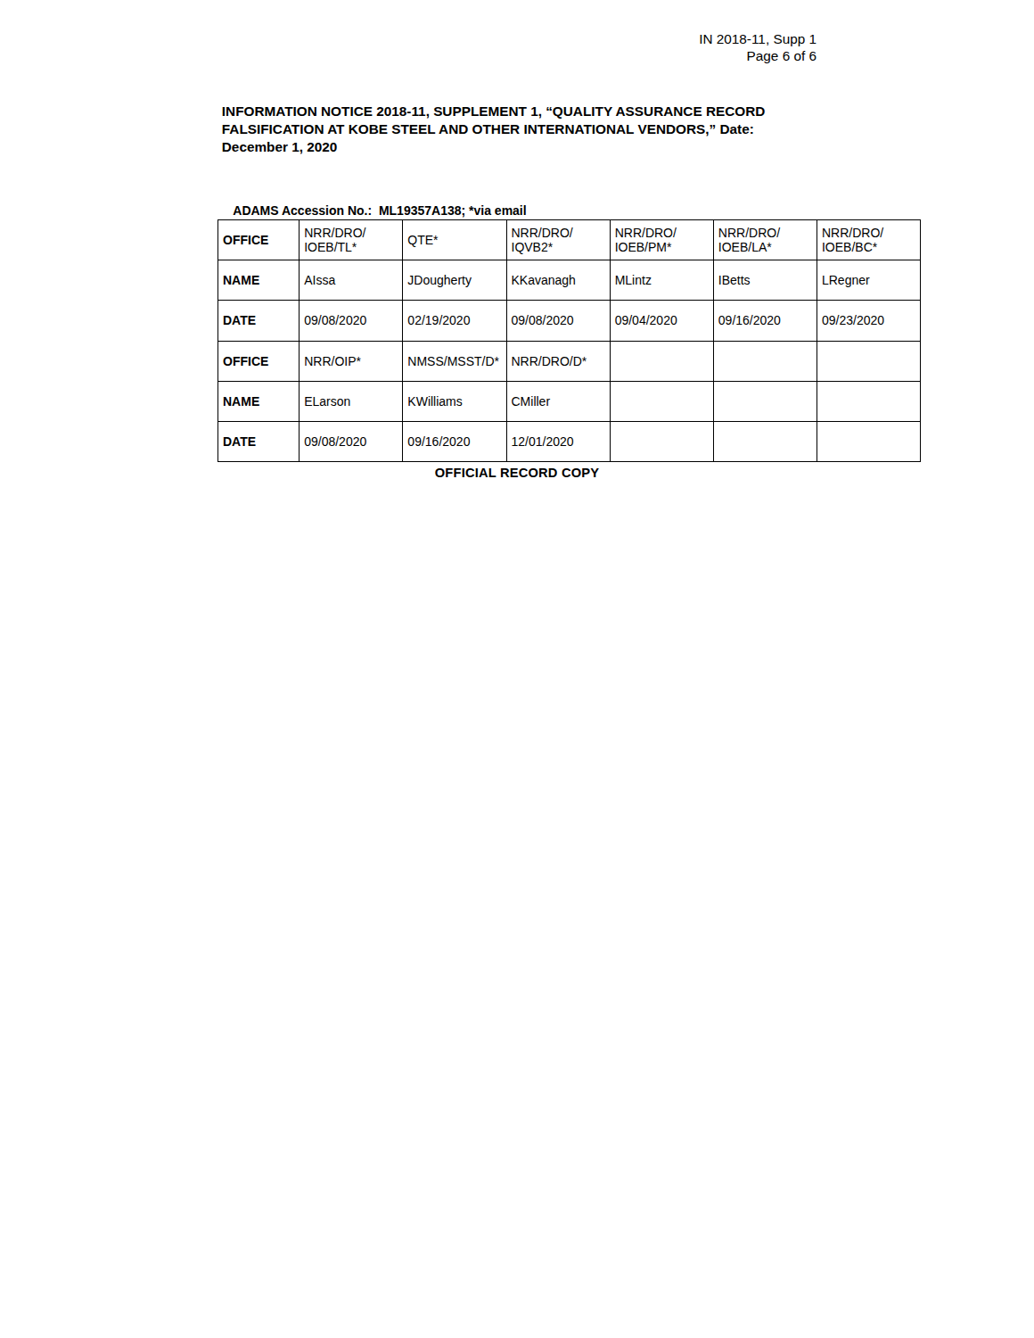IN 2018-11, Supp 1
Page 6 of 6
INFORMATION NOTICE 2018-11, SUPPLEMENT 1, “QUALITY ASSURANCE RECORD FALSIFICATION AT KOBE STEEL AND OTHER INTERNATIONAL VENDORS,” Date: December 1, 2020
ADAMS Accession No.: ML19357A138; *via email
| OFFICE | NRR/DRO/ IOEB/TL* | QTE* | NRR/DRO/ IQVB2* | NRR/DRO/ IOEB/PM* | NRR/DRO/ IOEB/LA* | NRR/DRO/ IOEB/BC* |
| NAME | AIssa | JDougherty | KKavanagh | MLintz | IBetts | LRegner |
| DATE | 09/08/2020 | 02/19/2020 | 09/08/2020 | 09/04/2020 | 09/16/2020 | 09/23/2020 |
| OFFICE | NRR/OIP* | NMSS/MSST/D* | NRR/DRO/D* | | | |
| NAME | ELarson | KWilliams | CMiller | | | |
| DATE | 09/08/2020 | 09/16/2020 | 12/01/2020 | | | |
OFFICIAL RECORD COPY